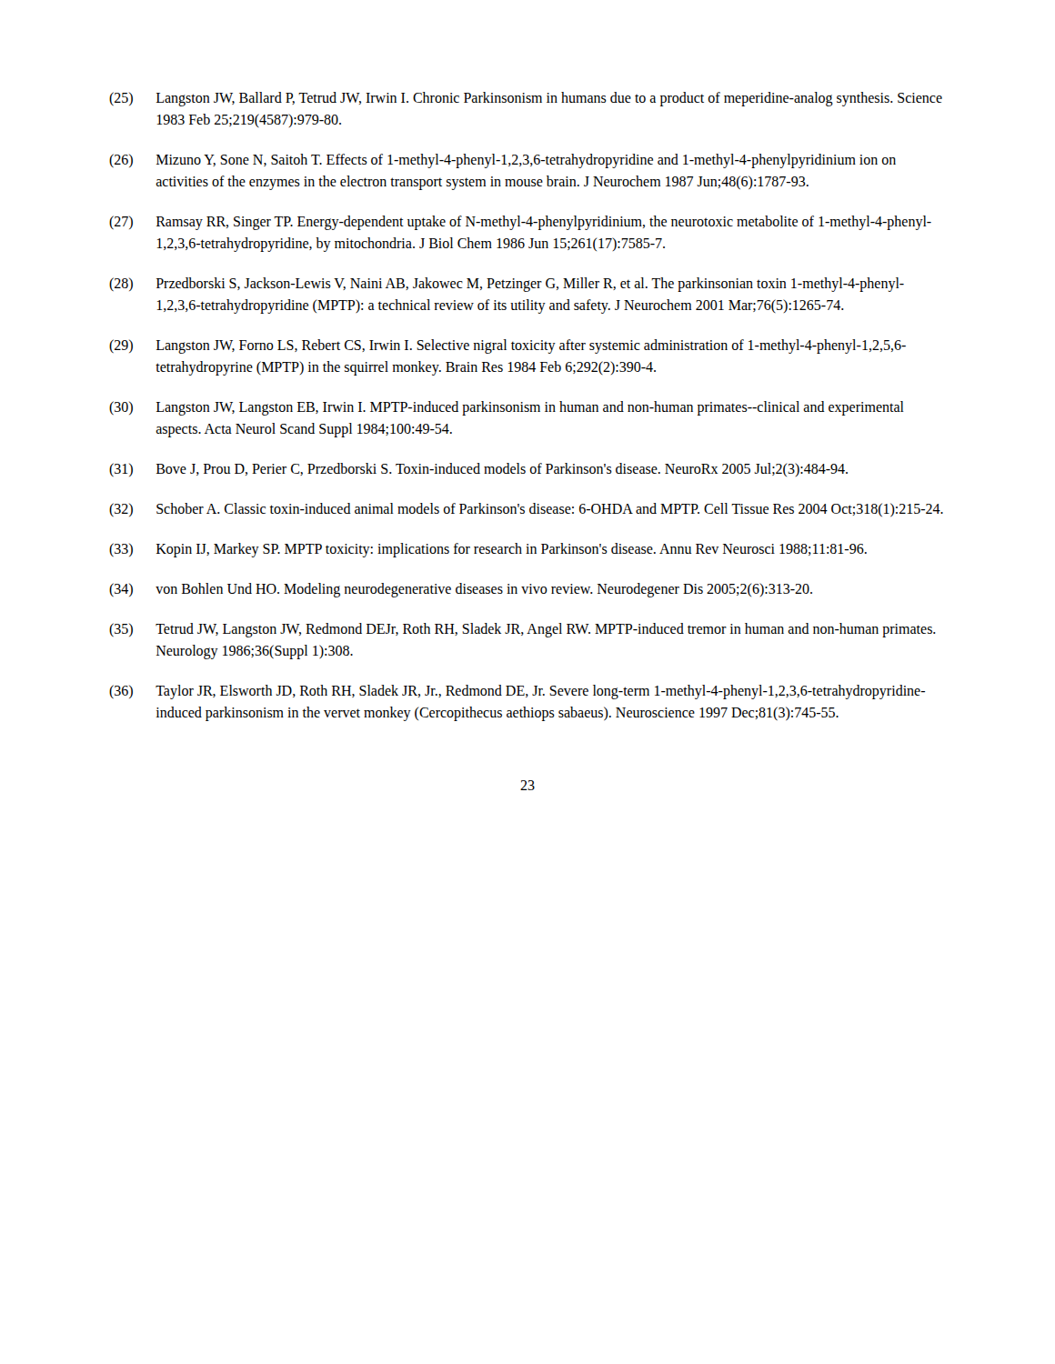(25) Langston JW, Ballard P, Tetrud JW, Irwin I. Chronic Parkinsonism in humans due to a product of meperidine-analog synthesis. Science 1983 Feb 25;219(4587):979-80.
(26) Mizuno Y, Sone N, Saitoh T. Effects of 1-methyl-4-phenyl-1,2,3,6-tetrahydropyridine and 1-methyl-4-phenylpyridinium ion on activities of the enzymes in the electron transport system in mouse brain. J Neurochem 1987 Jun;48(6):1787-93.
(27) Ramsay RR, Singer TP. Energy-dependent uptake of N-methyl-4-phenylpyridinium, the neurotoxic metabolite of 1-methyl-4-phenyl-1,2,3,6-tetrahydropyridine, by mitochondria. J Biol Chem 1986 Jun 15;261(17):7585-7.
(28) Przedborski S, Jackson-Lewis V, Naini AB, Jakowec M, Petzinger G, Miller R, et al. The parkinsonian toxin 1-methyl-4-phenyl-1,2,3,6-tetrahydropyridine (MPTP): a technical review of its utility and safety. J Neurochem 2001 Mar;76(5):1265-74.
(29) Langston JW, Forno LS, Rebert CS, Irwin I. Selective nigral toxicity after systemic administration of 1-methyl-4-phenyl-1,2,5,6-tetrahydropyrine (MPTP) in the squirrel monkey. Brain Res 1984 Feb 6;292(2):390-4.
(30) Langston JW, Langston EB, Irwin I. MPTP-induced parkinsonism in human and non-human primates--clinical and experimental aspects. Acta Neurol Scand Suppl 1984;100:49-54.
(31) Bove J, Prou D, Perier C, Przedborski S. Toxin-induced models of Parkinson's disease. NeuroRx 2005 Jul;2(3):484-94.
(32) Schober A. Classic toxin-induced animal models of Parkinson's disease: 6-OHDA and MPTP. Cell Tissue Res 2004 Oct;318(1):215-24.
(33) Kopin IJ, Markey SP. MPTP toxicity: implications for research in Parkinson's disease. Annu Rev Neurosci 1988;11:81-96.
(34) von Bohlen Und HO. Modeling neurodegenerative diseases in vivo review. Neurodegener Dis 2005;2(6):313-20.
(35) Tetrud JW, Langston JW, Redmond DEJr, Roth RH, Sladek JR, Angel RW. MPTP-induced tremor in human and non-human primates. Neurology 1986;36(Suppl 1):308.
(36) Taylor JR, Elsworth JD, Roth RH, Sladek JR, Jr., Redmond DE, Jr. Severe long-term 1-methyl-4-phenyl-1,2,3,6-tetrahydropyridine-induced parkinsonism in the vervet monkey (Cercopithecus aethiops sabaeus). Neuroscience 1997 Dec;81(3):745-55.
23